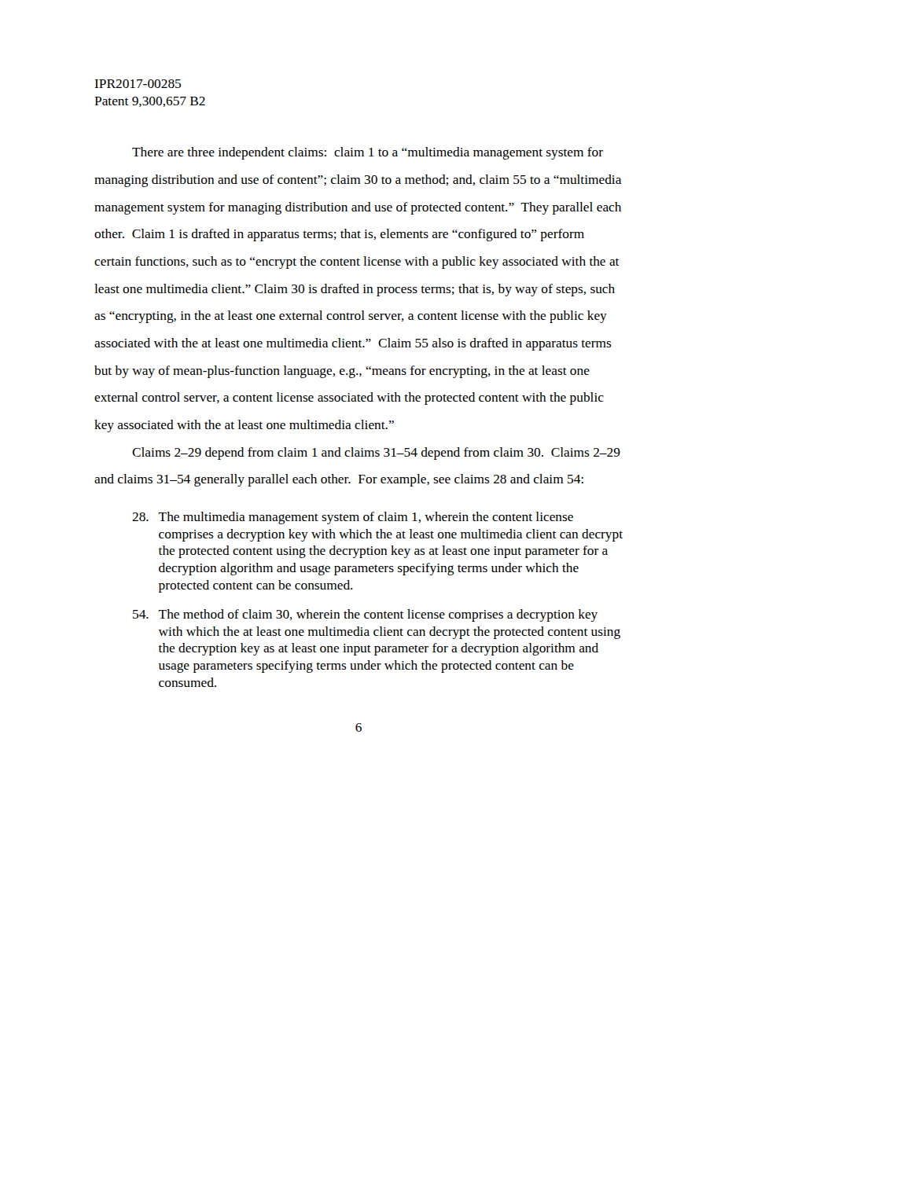IPR2017-00285
Patent 9,300,657 B2
There are three independent claims: claim 1 to a “multimedia management system for managing distribution and use of content”; claim 30 to a method; and, claim 55 to a “multimedia management system for managing distribution and use of protected content.” They parallel each other. Claim 1 is drafted in apparatus terms; that is, elements are “configured to” perform certain functions, such as to “encrypt the content license with a public key associated with the at least one multimedia client.” Claim 30 is drafted in process terms; that is, by way of steps, such as “encrypting, in the at least one external control server, a content license with the public key associated with the at least one multimedia client.” Claim 55 also is drafted in apparatus terms but by way of mean-plus-function language, e.g., “means for encrypting, in the at least one external control server, a content license associated with the protected content with the public key associated with the at least one multimedia client.”
Claims 2–29 depend from claim 1 and claims 31–54 depend from claim 30. Claims 2–29 and claims 31–54 generally parallel each other. For example, see claims 28 and claim 54:
28. The multimedia management system of claim 1, wherein the content license comprises a decryption key with which the at least one multimedia client can decrypt the protected content using the decryption key as at least one input parameter for a decryption algorithm and usage parameters specifying terms under which the protected content can be consumed.
54. The method of claim 30, wherein the content license comprises a decryption key with which the at least one multimedia client can decrypt the protected content using the decryption key as at least one input parameter for a decryption algorithm and usage parameters specifying terms under which the protected content can be consumed.
6